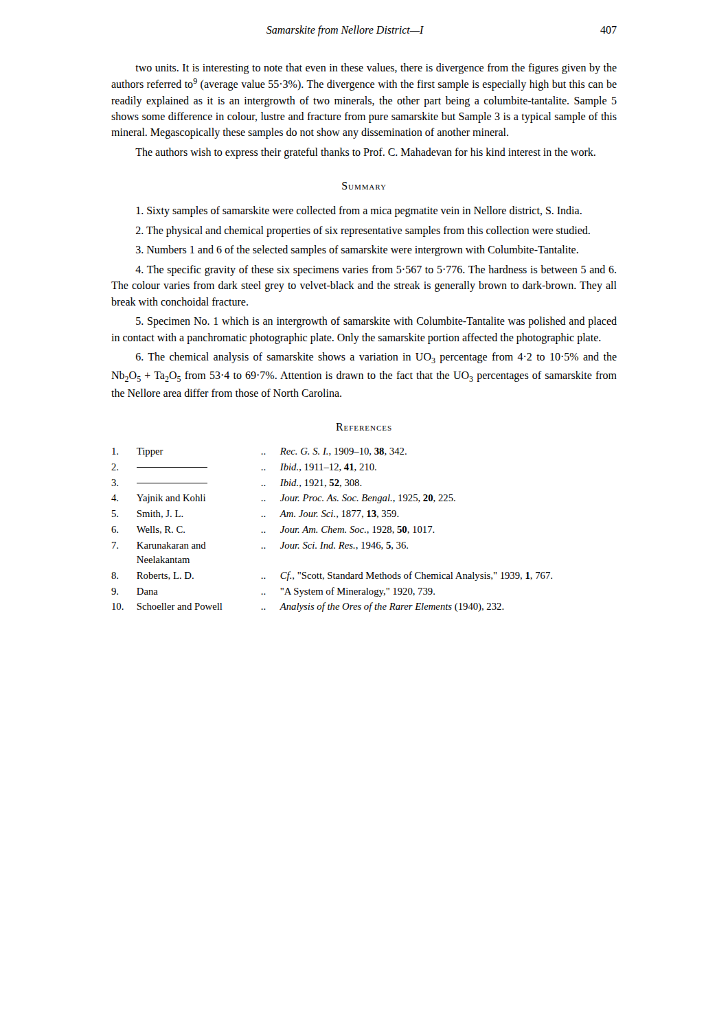Samarskite from Nellore District—I 407
two units. It is interesting to note that even in these values, there is divergence from the figures given by the authors referred to9 (average value 55·3%). The divergence with the first sample is especially high but this can be readily explained as it is an intergrowth of two minerals, the other part being a columbite-tantalite. Sample 5 shows some difference in colour, lustre and fracture from pure samarskite but Sample 3 is a typical sample of this mineral. Megascopically these samples do not show any dissemination of another mineral.
The authors wish to express their grateful thanks to Prof. C. Mahadevan for his kind interest in the work.
Summary
Sixty samples of samarskite were collected from a mica pegmatite vein in Nellore district, S. India.
The physical and chemical properties of six representative samples from this collection were studied.
Numbers 1 and 6 of the selected samples of samarskite were intergrown with Columbite-Tantalite.
The specific gravity of these six specimens varies from 5·567 to 5·776. The hardness is between 5 and 6. The colour varies from dark steel grey to velvet-black and the streak is generally brown to dark-brown. They all break with conchoidal fracture.
Specimen No. 1 which is an intergrowth of samarskite with Columbite-Tantalite was polished and placed in contact with a panchromatic photographic plate. Only the samarskite portion affected the photographic plate.
The chemical analysis of samarskite shows a variation in UO3 percentage from 4·2 to 10·5% and the Nb2O5 + Ta2O5 from 53·4 to 69·7%. Attention is drawn to the fact that the UO3 percentages of samarskite from the Nellore area differ from those of North Carolina.
References
| 1. | Tipper | .. | Rec. G. S. I. , 1909–10, 38 , 342. |
| 2. | | .. | Ibid. , 1911–12, 41 , 210. |
| 3. | | .. | Ibid. , 1921, 52 , 308. |
| 4. | Yajnik and Kohli | .. | Jour. Proc. As. Soc. Bengal. , 1925, 20 , 225. |
| 5. | Smith, J. L. | .. | Am. Jour. Sci. , 1877, 13 , 359. |
| 6. | Wells, R. C. | .. | Jour. Am. Chem. Soc. , 1928, 50 , 1017. |
| 7. | Karunakaran and Neelakantam | .. | Jour. Sci. Ind. Res. , 1946, 5 , 36. |
| 8. | Roberts, L. D. | .. | Cf. , "Scott, Standard Methods of Chemical Analysis," 1939, 1 , 767. |
| 9. | Dana | .. | "A System of Mineralogy," 1920, 739. |
| 10. | Schoeller and Powell | .. | Analysis of the Ores of the Rarer Elements (1940), 232. |